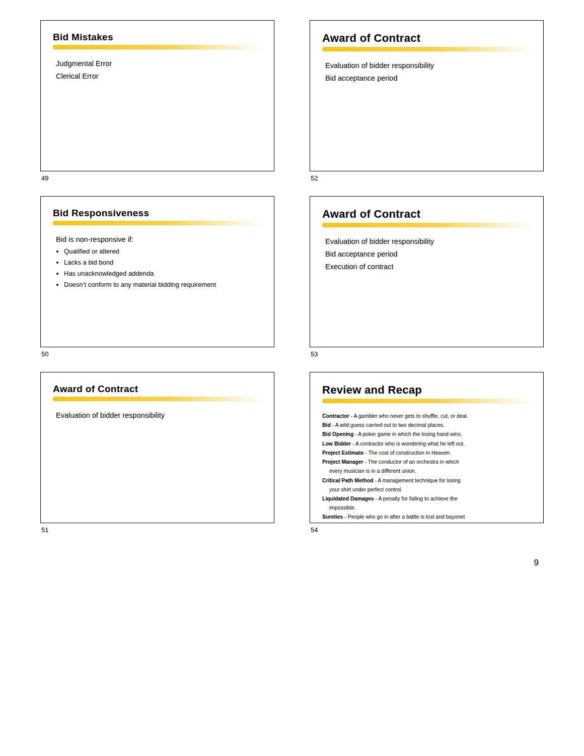Bid Mistakes
Judgmental Error
Clerical Error
49
Award of Contract
Evaluation of bidder responsibility
Bid acceptance period
52
Bid Responsiveness
Bid is non-responsive if:
Qualified or altered
Lacks a bid bond
Has unacknowledged addenda
Doesn’t conform to any material bidding requirement
50
Award of Contract
Evaluation of bidder responsibility
Bid acceptance period
Execution of contract
53
Award of Contract
Evaluation of bidder responsibility
51
Review and Recap
Contractor - A gambler who never gets to shuffle, cut, or deal.
Bid - A wild guess carried out to two decimal places.
Bid Opening - A poker game in which the losing hand wins.
Low Bidder - A contractor who is wondering what he left out.
Project Estimate - The cost of construction in Heaven.
Project Manager - The conductor of an orchestra in which
every musician is in a different union.
Critical Path Method - A management technique for losing
your shirt under perfect control.
Liquidated Damages - A penalty for failing to achieve the
impossible.
Sureties - People who go in after a battle is lost and bayonet
the wounded.
Lawyers - People who go in after the sureties and strip the
bodies.
54
9